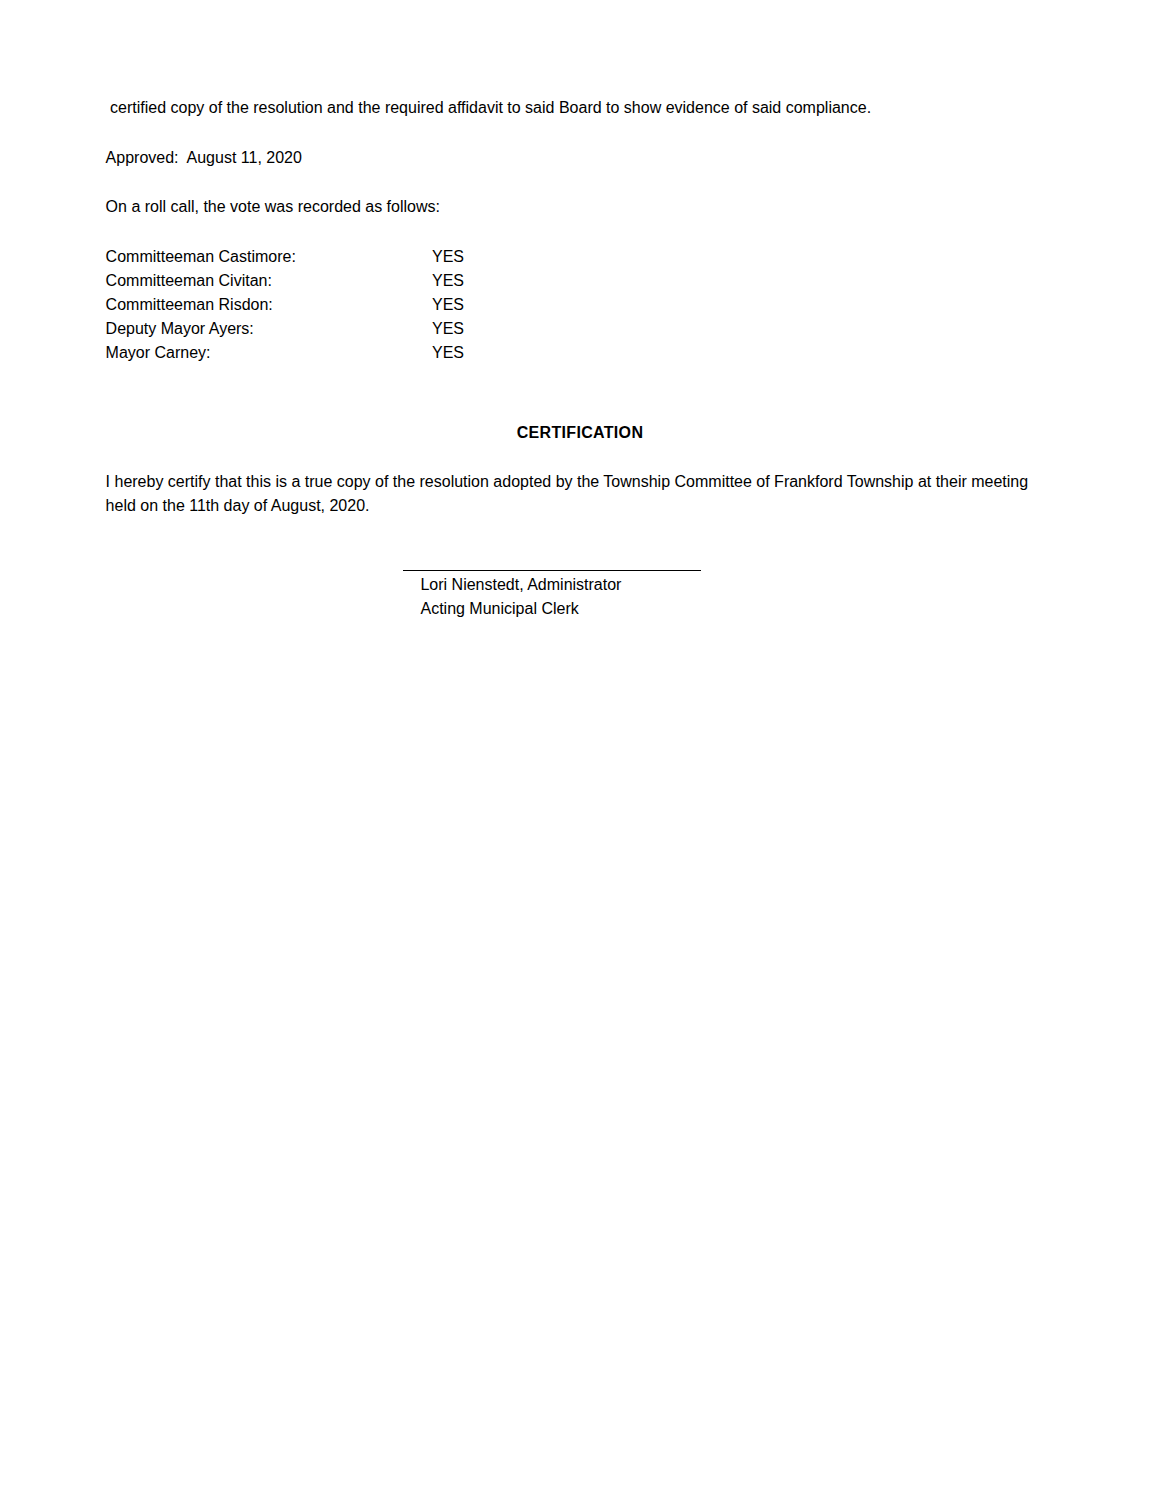certified copy of the resolution and the required affidavit to said Board to show evidence of said compliance.
Approved: August 11, 2020
On a roll call, the vote was recorded as follows:
| Committeeman Castimore: | YES |
| Committeeman Civitan: | YES |
| Committeeman Risdon: | YES |
| Deputy Mayor Ayers: | YES |
| Mayor Carney: | YES |
CERTIFICATION
I hereby certify that this is a true copy of the resolution adopted by the Township Committee of Frankford Township at their meeting held on the 11th day of August, 2020.
Lori Nienstedt, Administrator
Acting Municipal Clerk